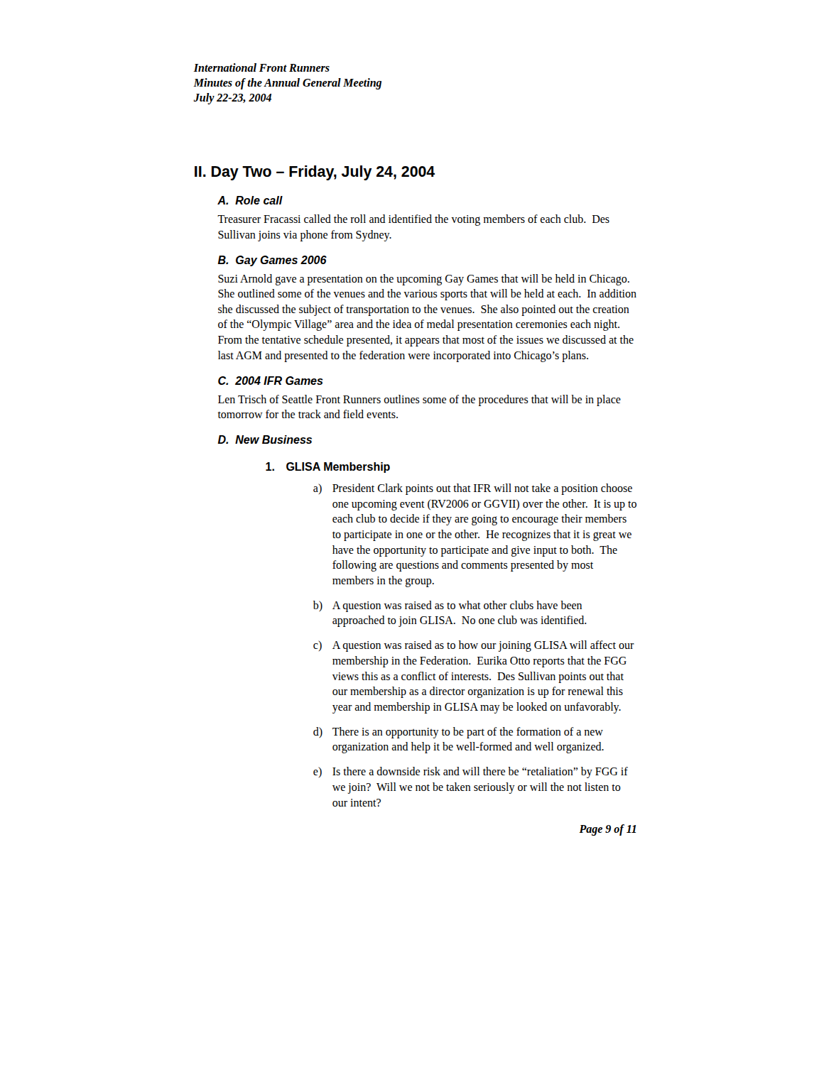International Front Runners
Minutes of the Annual General Meeting
July 22-23, 2004
II. Day Two – Friday, July 24, 2004
A. Role call
Treasurer Fracassi called the roll and identified the voting members of each club. Des Sullivan joins via phone from Sydney.
B. Gay Games 2006
Suzi Arnold gave a presentation on the upcoming Gay Games that will be held in Chicago. She outlined some of the venues and the various sports that will be held at each. In addition she discussed the subject of transportation to the venues. She also pointed out the creation of the “Olympic Village” area and the idea of medal presentation ceremonies each night. From the tentative schedule presented, it appears that most of the issues we discussed at the last AGM and presented to the federation were incorporated into Chicago’s plans.
C. 2004 IFR Games
Len Trisch of Seattle Front Runners outlines some of the procedures that will be in place tomorrow for the track and field events.
D. New Business
1. GLISA Membership
a) President Clark points out that IFR will not take a position choose one upcoming event (RV2006 or GGVII) over the other. It is up to each club to decide if they are going to encourage their members to participate in one or the other. He recognizes that it is great we have the opportunity to participate and give input to both. The following are questions and comments presented by most members in the group.
b) A question was raised as to what other clubs have been approached to join GLISA. No one club was identified.
c) A question was raised as to how our joining GLISA will affect our membership in the Federation. Eurika Otto reports that the FGG views this as a conflict of interests. Des Sullivan points out that our membership as a director organization is up for renewal this year and membership in GLISA may be looked on unfavorably.
d) There is an opportunity to be part of the formation of a new organization and help it be well-formed and well organized.
e) Is there a downside risk and will there be “retaliation” by FGG if we join? Will we not be taken seriously or will the not listen to our intent?
Page 9 of 11